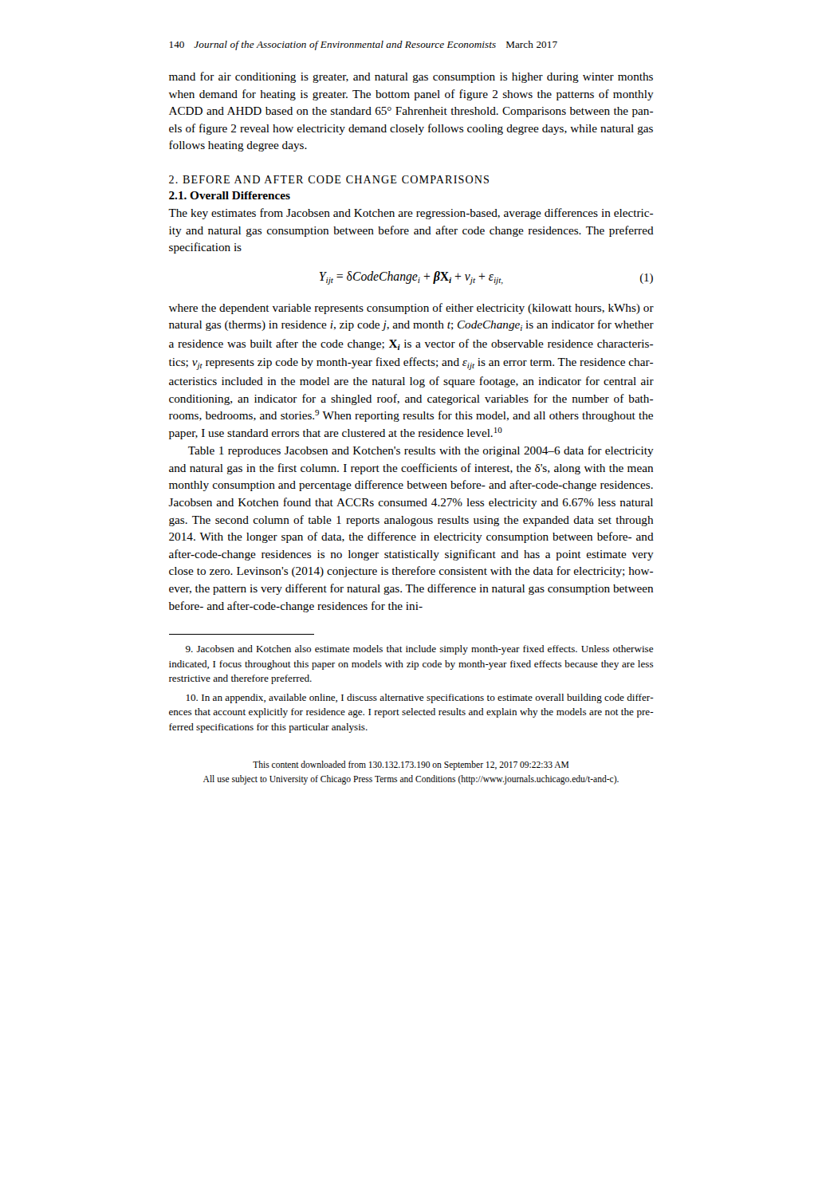140 Journal of the Association of Environmental and Resource Economists March 2017
mand for air conditioning is greater, and natural gas consumption is higher during winter months when demand for heating is greater. The bottom panel of figure 2 shows the patterns of monthly ACDD and AHDD based on the standard 65° Fahrenheit threshold. Comparisons between the panels of figure 2 reveal how electricity demand closely follows cooling degree days, while natural gas follows heating degree days.
2. Before and After Code Change Comparisons
2.1. Overall Differences
The key estimates from Jacobsen and Kotchen are regression-based, average differences in electricity and natural gas consumption between before and after code change residences. The preferred specification is
Yijt = δCodeChangei + β Xi + vjt + εijt, (1)
where the dependent variable represents consumption of either electricity (kilowatt hours, kWhs) or natural gas (therms) in residence i, zip code j, and month t; CodeChangei is an indicator for whether a residence was built after the code change; Xi is a vector of the observable residence characteristics; vjt represents zip code by month-year fixed effects; and εijt is an error term. The residence characteristics included in the model are the natural log of square footage, an indicator for central air conditioning, an indicator for a shingled roof, and categorical variables for the number of bathrooms, bedrooms, and stories.9 When reporting results for this model, and all others throughout the paper, I use standard errors that are clustered at the residence level.10
Table 1 reproduces Jacobsen and Kotchen's results with the original 2004–6 data for electricity and natural gas in the first column. I report the coefficients of interest, the δ's, along with the mean monthly consumption and percentage difference between before- and after-code-change residences. Jacobsen and Kotchen found that ACCRs consumed 4.27% less electricity and 6.67% less natural gas. The second column of table 1 reports analogous results using the expanded data set through 2014. With the longer span of data, the difference in electricity consumption between before- and after-code-change residences is no longer statistically significant and has a point estimate very close to zero. Levinson's (2014) conjecture is therefore consistent with the data for electricity; however, the pattern is very different for natural gas. The difference in natural gas consumption between before- and after-code-change residences for the ini-
9. Jacobsen and Kotchen also estimate models that include simply month-year fixed effects. Unless otherwise indicated, I focus throughout this paper on models with zip code by month-year fixed effects because they are less restrictive and therefore preferred.
10. In an appendix, available online, I discuss alternative specifications to estimate overall building code differences that account explicitly for residence age. I report selected results and explain why the models are not the preferred specifications for this particular analysis.
This content downloaded from 130.132.173.190 on September 12, 2017 09:22:33 AM
All use subject to University of Chicago Press Terms and Conditions (http://www.journals.uchicago.edu/t-and-c).